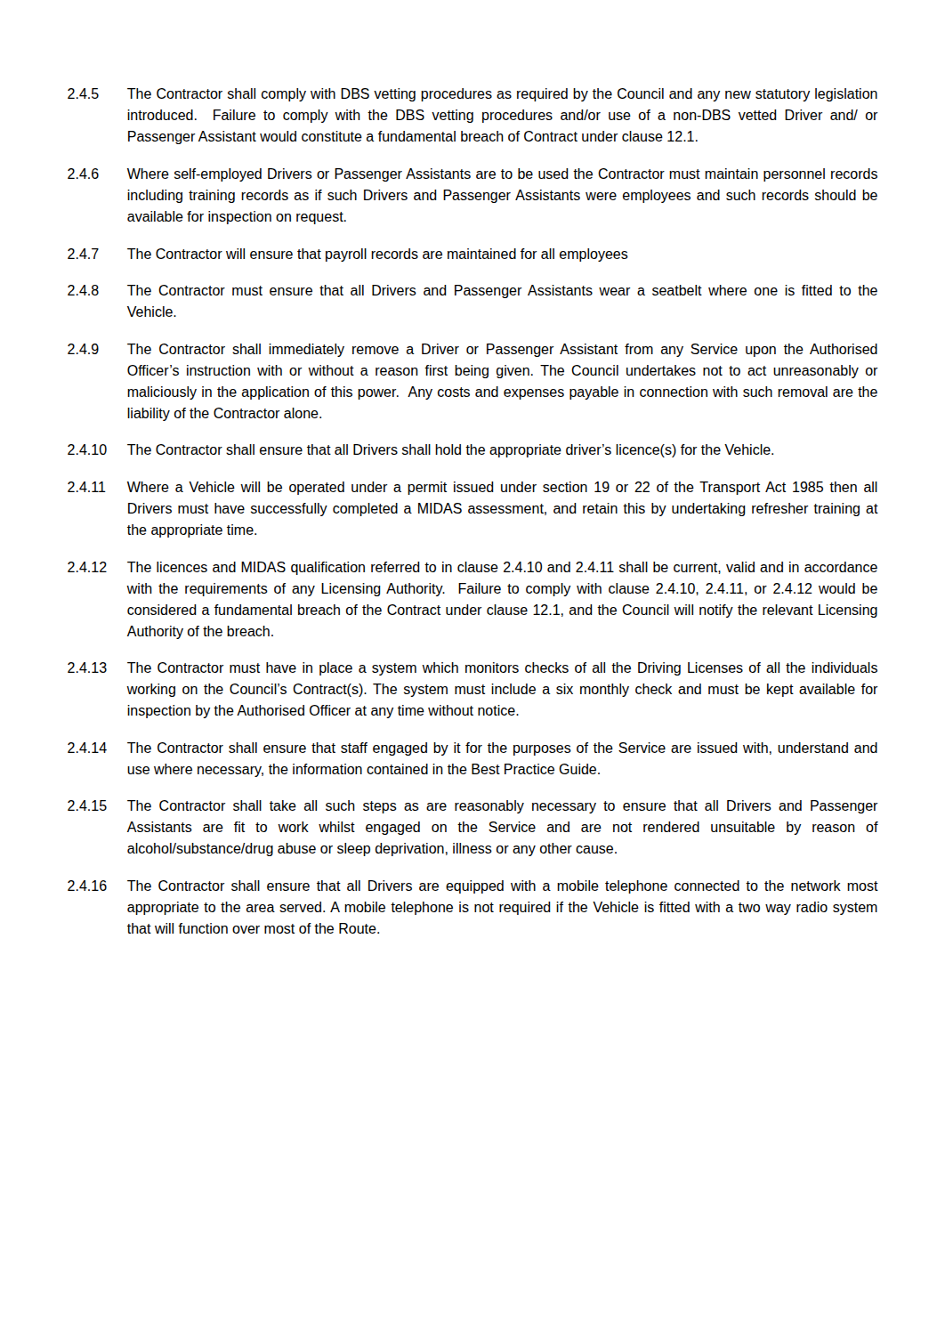2.4.5 The Contractor shall comply with DBS vetting procedures as required by the Council and any new statutory legislation introduced. Failure to comply with the DBS vetting procedures and/or use of a non-DBS vetted Driver and/ or Passenger Assistant would constitute a fundamental breach of Contract under clause 12.1.
2.4.6 Where self-employed Drivers or Passenger Assistants are to be used the Contractor must maintain personnel records including training records as if such Drivers and Passenger Assistants were employees and such records should be available for inspection on request.
2.4.7 The Contractor will ensure that payroll records are maintained for all employees
2.4.8 The Contractor must ensure that all Drivers and Passenger Assistants wear a seatbelt where one is fitted to the Vehicle.
2.4.9 The Contractor shall immediately remove a Driver or Passenger Assistant from any Service upon the Authorised Officer’s instruction with or without a reason first being given. The Council undertakes not to act unreasonably or maliciously in the application of this power. Any costs and expenses payable in connection with such removal are the liability of the Contractor alone.
2.4.10 The Contractor shall ensure that all Drivers shall hold the appropriate driver’s licence(s) for the Vehicle.
2.4.11 Where a Vehicle will be operated under a permit issued under section 19 or 22 of the Transport Act 1985 then all Drivers must have successfully completed a MIDAS assessment, and retain this by undertaking refresher training at the appropriate time.
2.4.12 The licences and MIDAS qualification referred to in clause 2.4.10 and 2.4.11 shall be current, valid and in accordance with the requirements of any Licensing Authority. Failure to comply with clause 2.4.10, 2.4.11, or 2.4.12 would be considered a fundamental breach of the Contract under clause 12.1, and the Council will notify the relevant Licensing Authority of the breach.
2.4.13 The Contractor must have in place a system which monitors checks of all the Driving Licenses of all the individuals working on the Council’s Contract(s). The system must include a six monthly check and must be kept available for inspection by the Authorised Officer at any time without notice.
2.4.14 The Contractor shall ensure that staff engaged by it for the purposes of the Service are issued with, understand and use where necessary, the information contained in the Best Practice Guide.
2.4.15 The Contractor shall take all such steps as are reasonably necessary to ensure that all Drivers and Passenger Assistants are fit to work whilst engaged on the Service and are not rendered unsuitable by reason of alcohol/substance/drug abuse or sleep deprivation, illness or any other cause.
2.4.16 The Contractor shall ensure that all Drivers are equipped with a mobile telephone connected to the network most appropriate to the area served. A mobile telephone is not required if the Vehicle is fitted with a two way radio system that will function over most of the Route.